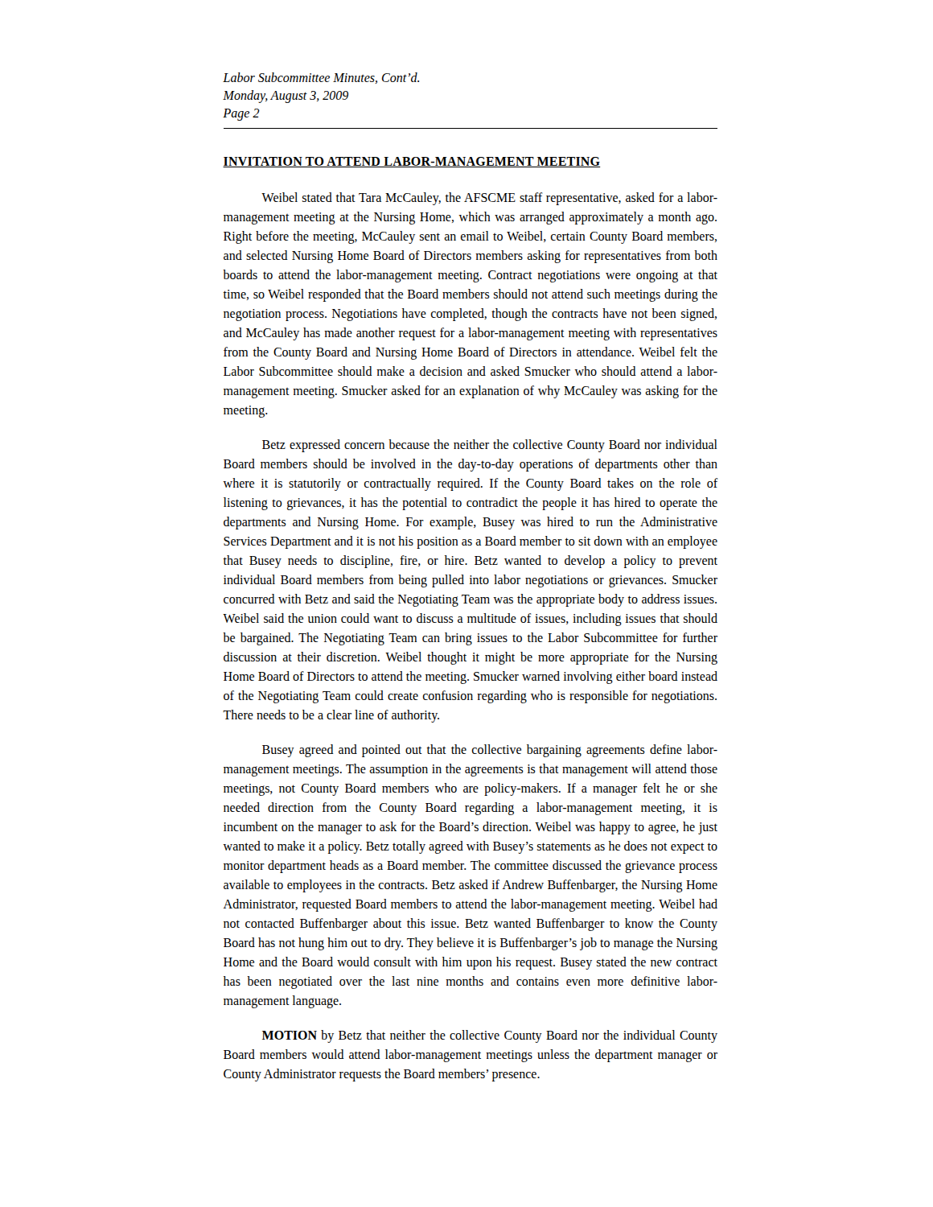Labor Subcommittee Minutes, Cont’d.
Monday, August 3, 2009
Page 2
INVITATION TO ATTEND LABOR-MANAGEMENT MEETING
Weibel stated that Tara McCauley, the AFSCME staff representative, asked for a labor-management meeting at the Nursing Home, which was arranged approximately a month ago. Right before the meeting, McCauley sent an email to Weibel, certain County Board members, and selected Nursing Home Board of Directors members asking for representatives from both boards to attend the labor-management meeting. Contract negotiations were ongoing at that time, so Weibel responded that the Board members should not attend such meetings during the negotiation process. Negotiations have completed, though the contracts have not been signed, and McCauley has made another request for a labor-management meeting with representatives from the County Board and Nursing Home Board of Directors in attendance. Weibel felt the Labor Subcommittee should make a decision and asked Smucker who should attend a labor-management meeting. Smucker asked for an explanation of why McCauley was asking for the meeting.
Betz expressed concern because the neither the collective County Board nor individual Board members should be involved in the day-to-day operations of departments other than where it is statutorily or contractually required. If the County Board takes on the role of listening to grievances, it has the potential to contradict the people it has hired to operate the departments and Nursing Home. For example, Busey was hired to run the Administrative Services Department and it is not his position as a Board member to sit down with an employee that Busey needs to discipline, fire, or hire. Betz wanted to develop a policy to prevent individual Board members from being pulled into labor negotiations or grievances. Smucker concurred with Betz and said the Negotiating Team was the appropriate body to address issues. Weibel said the union could want to discuss a multitude of issues, including issues that should be bargained. The Negotiating Team can bring issues to the Labor Subcommittee for further discussion at their discretion. Weibel thought it might be more appropriate for the Nursing Home Board of Directors to attend the meeting. Smucker warned involving either board instead of the Negotiating Team could create confusion regarding who is responsible for negotiations. There needs to be a clear line of authority.
Busey agreed and pointed out that the collective bargaining agreements define labor-management meetings. The assumption in the agreements is that management will attend those meetings, not County Board members who are policy-makers. If a manager felt he or she needed direction from the County Board regarding a labor-management meeting, it is incumbent on the manager to ask for the Board’s direction. Weibel was happy to agree, he just wanted to make it a policy. Betz totally agreed with Busey’s statements as he does not expect to monitor department heads as a Board member. The committee discussed the grievance process available to employees in the contracts. Betz asked if Andrew Buffenbarger, the Nursing Home Administrator, requested Board members to attend the labor-management meeting. Weibel had not contacted Buffenbarger about this issue. Betz wanted Buffenbarger to know the County Board has not hung him out to dry. They believe it is Buffenbarger’s job to manage the Nursing Home and the Board would consult with him upon his request. Busey stated the new contract has been negotiated over the last nine months and contains even more definitive labor-management language.
MOTION by Betz that neither the collective County Board nor the individual County Board members would attend labor-management meetings unless the department manager or County Administrator requests the Board members’ presence.